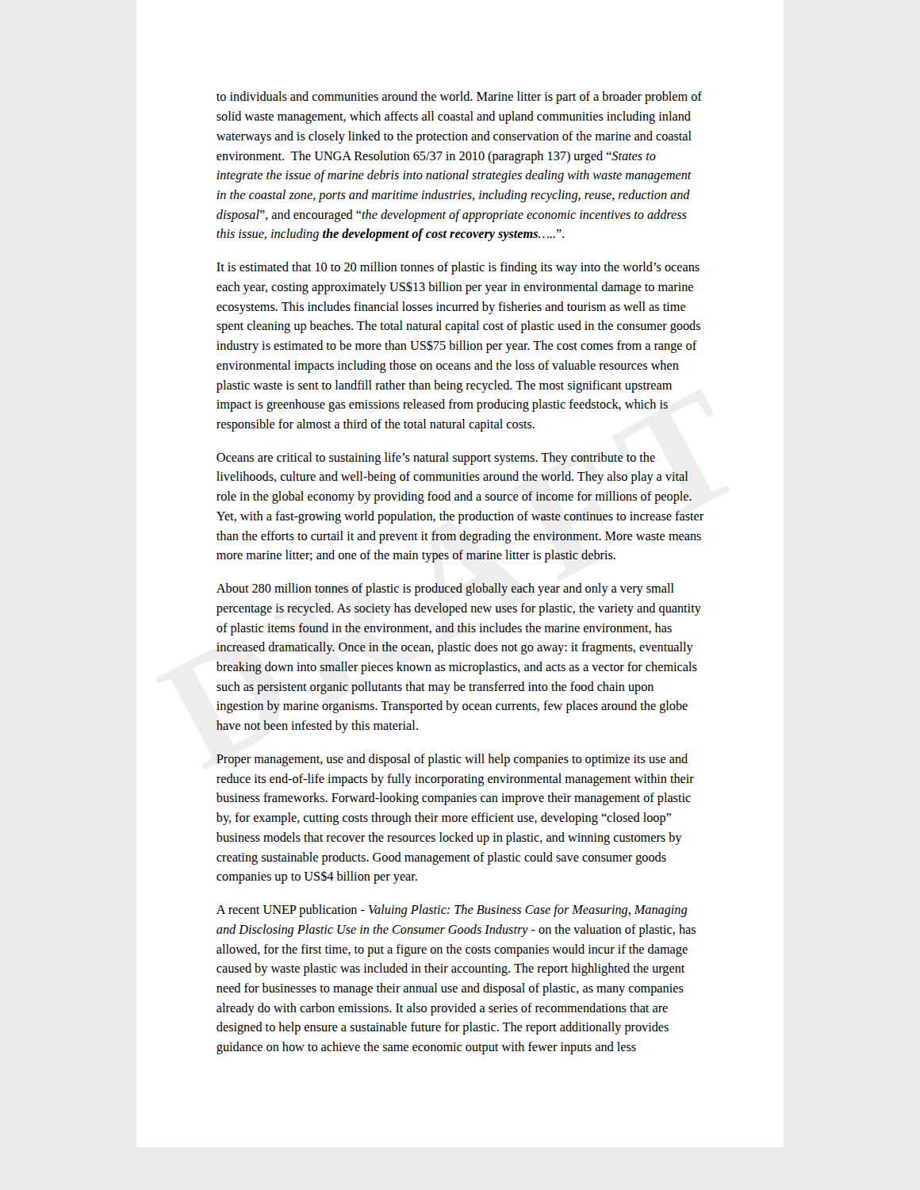DRAFT
to individuals and communities around the world. Marine litter is part of a broader problem of solid waste management, which affects all coastal and upland communities including inland waterways and is closely linked to the protection and conservation of the marine and coastal environment. The UNGA Resolution 65/37 in 2010 (paragraph 137) urged “States to integrate the issue of marine debris into national strategies dealing with waste management in the coastal zone, ports and maritime industries, including recycling, reuse, reduction and disposal”, and encouraged “the development of appropriate economic incentives to address this issue, including the development of cost recovery systems…..”.
It is estimated that 10 to 20 million tonnes of plastic is finding its way into the world’s oceans each year, costing approximately US$13 billion per year in environmental damage to marine ecosystems. This includes financial losses incurred by fisheries and tourism as well as time spent cleaning up beaches. The total natural capital cost of plastic used in the consumer goods industry is estimated to be more than US$75 billion per year. The cost comes from a range of environmental impacts including those on oceans and the loss of valuable resources when plastic waste is sent to landfill rather than being recycled. The most significant upstream impact is greenhouse gas emissions released from producing plastic feedstock, which is responsible for almost a third of the total natural capital costs.
Oceans are critical to sustaining life’s natural support systems. They contribute to the livelihoods, culture and well-being of communities around the world. They also play a vital role in the global economy by providing food and a source of income for millions of people. Yet, with a fast-growing world population, the production of waste continues to increase faster than the efforts to curtail it and prevent it from degrading the environment. More waste means more marine litter; and one of the main types of marine litter is plastic debris.
About 280 million tonnes of plastic is produced globally each year and only a very small percentage is recycled. As society has developed new uses for plastic, the variety and quantity of plastic items found in the environment, and this includes the marine environment, has increased dramatically. Once in the ocean, plastic does not go away: it fragments, eventually breaking down into smaller pieces known as microplastics, and acts as a vector for chemicals such as persistent organic pollutants that may be transferred into the food chain upon ingestion by marine organisms. Transported by ocean currents, few places around the globe have not been infested by this material.
Proper management, use and disposal of plastic will help companies to optimize its use and reduce its end-of-life impacts by fully incorporating environmental management within their business frameworks. Forward-looking companies can improve their management of plastic by, for example, cutting costs through their more efficient use, developing “closed loop” business models that recover the resources locked up in plastic, and winning customers by creating sustainable products. Good management of plastic could save consumer goods companies up to US$4 billion per year.
A recent UNEP publication - Valuing Plastic: The Business Case for Measuring, Managing and Disclosing Plastic Use in the Consumer Goods Industry - on the valuation of plastic, has allowed, for the first time, to put a figure on the costs companies would incur if the damage caused by waste plastic was included in their accounting. The report highlighted the urgent need for businesses to manage their annual use and disposal of plastic, as many companies already do with carbon emissions. It also provided a series of recommendations that are designed to help ensure a sustainable future for plastic. The report additionally provides guidance on how to achieve the same economic output with fewer inputs and less